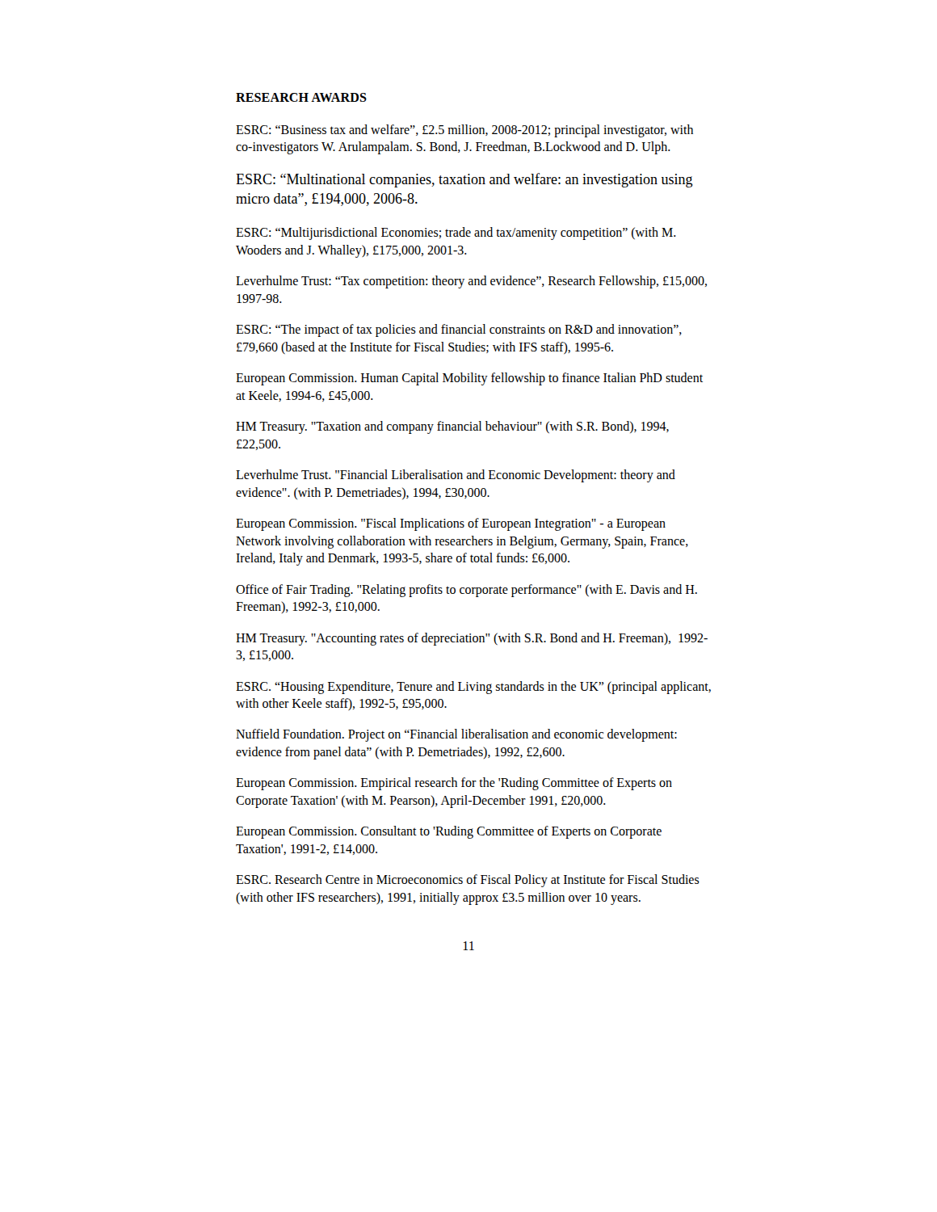RESEARCH AWARDS
ESRC: “Business tax and welfare”, £2.5 million, 2008-2012; principal investigator, with co-investigators W. Arulampalam. S. Bond, J. Freedman, B.Lockwood and D. Ulph.
ESRC: “Multinational companies, taxation and welfare: an investigation using micro data”, £194,000, 2006-8.
ESRC: “Multijurisdictional Economies; trade and tax/amenity competition” (with M. Wooders and J. Whalley), £175,000, 2001-3.
Leverhulme Trust: “Tax competition: theory and evidence”, Research Fellowship, £15,000, 1997-98.
ESRC: “The impact of tax policies and financial constraints on R&D and innovation”, £79,660 (based at the Institute for Fiscal Studies; with IFS staff), 1995-6.
European Commission. Human Capital Mobility fellowship to finance Italian PhD student at Keele, 1994-6, £45,000.
HM Treasury. "Taxation and company financial behaviour" (with S.R. Bond), 1994, £22,500.
Leverhulme Trust. "Financial Liberalisation and Economic Development: theory and evidence". (with P. Demetriades), 1994, £30,000.
European Commission. "Fiscal Implications of European Integration" - a European Network involving collaboration with researchers in Belgium, Germany, Spain, France, Ireland, Italy and Denmark, 1993-5, share of total funds: £6,000.
Office of Fair Trading. "Relating profits to corporate performance" (with E. Davis and H. Freeman), 1992-3, £10,000.
HM Treasury. "Accounting rates of depreciation" (with S.R. Bond and H. Freeman), 1992-3, £15,000.
ESRC. “Housing Expenditure, Tenure and Living standards in the UK” (principal applicant, with other Keele staff), 1992-5, £95,000.
Nuffield Foundation. Project on “Financial liberalisation and economic development: evidence from panel data” (with P. Demetriades), 1992, £2,600.
European Commission. Empirical research for the 'Ruding Committee of Experts on Corporate Taxation' (with M. Pearson), April-December 1991, £20,000.
European Commission. Consultant to 'Ruding Committee of Experts on Corporate Taxation', 1991-2, £14,000.
ESRC. Research Centre in Microeconomics of Fiscal Policy at Institute for Fiscal Studies (with other IFS researchers), 1991, initially approx £3.5 million over 10 years.
11